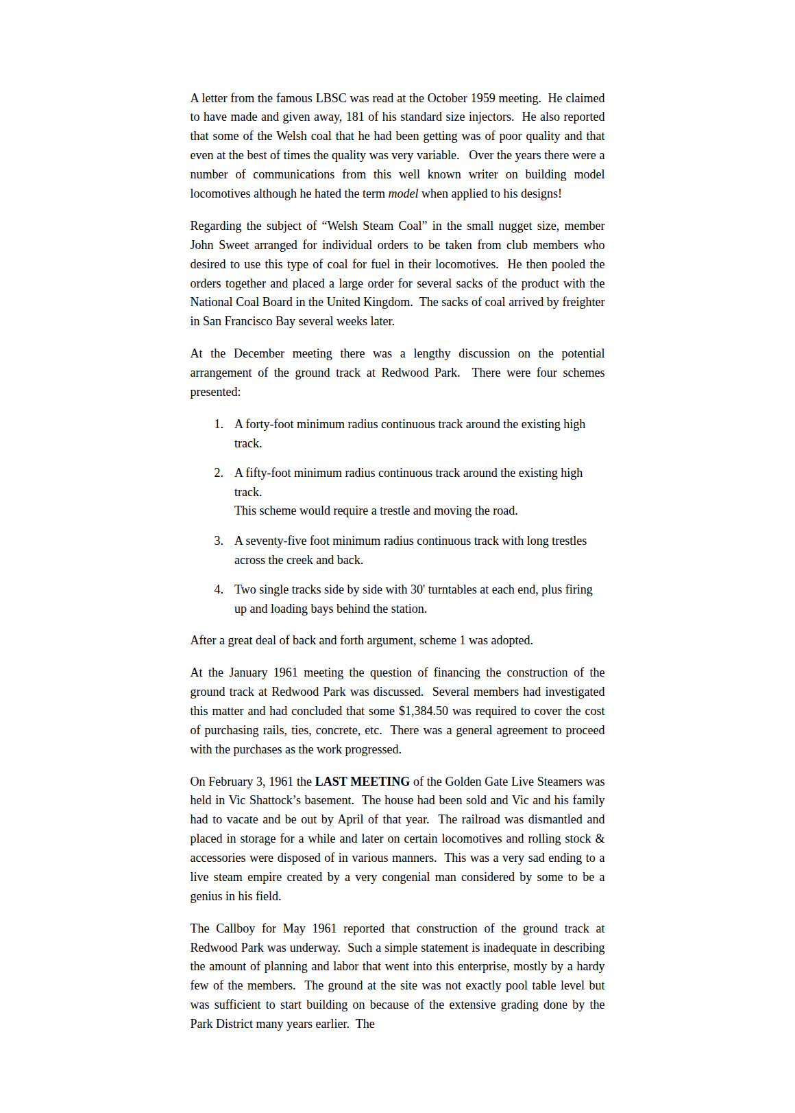A letter from the famous LBSC was read at the October 1959 meeting. He claimed to have made and given away, 181 of his standard size injectors. He also reported that some of the Welsh coal that he had been getting was of poor quality and that even at the best of times the quality was very variable. Over the years there were a number of communications from this well known writer on building model locomotives although he hated the term model when applied to his designs!
Regarding the subject of “Welsh Steam Coal” in the small nugget size, member John Sweet arranged for individual orders to be taken from club members who desired to use this type of coal for fuel in their locomotives. He then pooled the orders together and placed a large order for several sacks of the product with the National Coal Board in the United Kingdom. The sacks of coal arrived by freighter in San Francisco Bay several weeks later.
At the December meeting there was a lengthy discussion on the potential arrangement of the ground track at Redwood Park. There were four schemes presented:
A forty-foot minimum radius continuous track around the existing high track.
A fifty-foot minimum radius continuous track around the existing high track.
This scheme would require a trestle and moving the road.
A seventy-five foot minimum radius continuous track with long trestles across the creek and back.
Two single tracks side by side with 30' turntables at each end, plus firing up and loading bays behind the station.
After a great deal of back and forth argument, scheme 1 was adopted.
At the January 1961 meeting the question of financing the construction of the ground track at Redwood Park was discussed. Several members had investigated this matter and had concluded that some $1,384.50 was required to cover the cost of purchasing rails, ties, concrete, etc. There was a general agreement to proceed with the purchases as the work progressed.
On February 3, 1961 the LAST MEETING of the Golden Gate Live Steamers was held in Vic Shattock’s basement. The house had been sold and Vic and his family had to vacate and be out by April of that year. The railroad was dismantled and placed in storage for a while and later on certain locomotives and rolling stock & accessories were disposed of in various manners. This was a very sad ending to a live steam empire created by a very congenial man considered by some to be a genius in his field.
The Callboy for May 1961 reported that construction of the ground track at Redwood Park was underway. Such a simple statement is inadequate in describing the amount of planning and labor that went into this enterprise, mostly by a hardy few of the members. The ground at the site was not exactly pool table level but was sufficient to start building on because of the extensive grading done by the Park District many years earlier. The